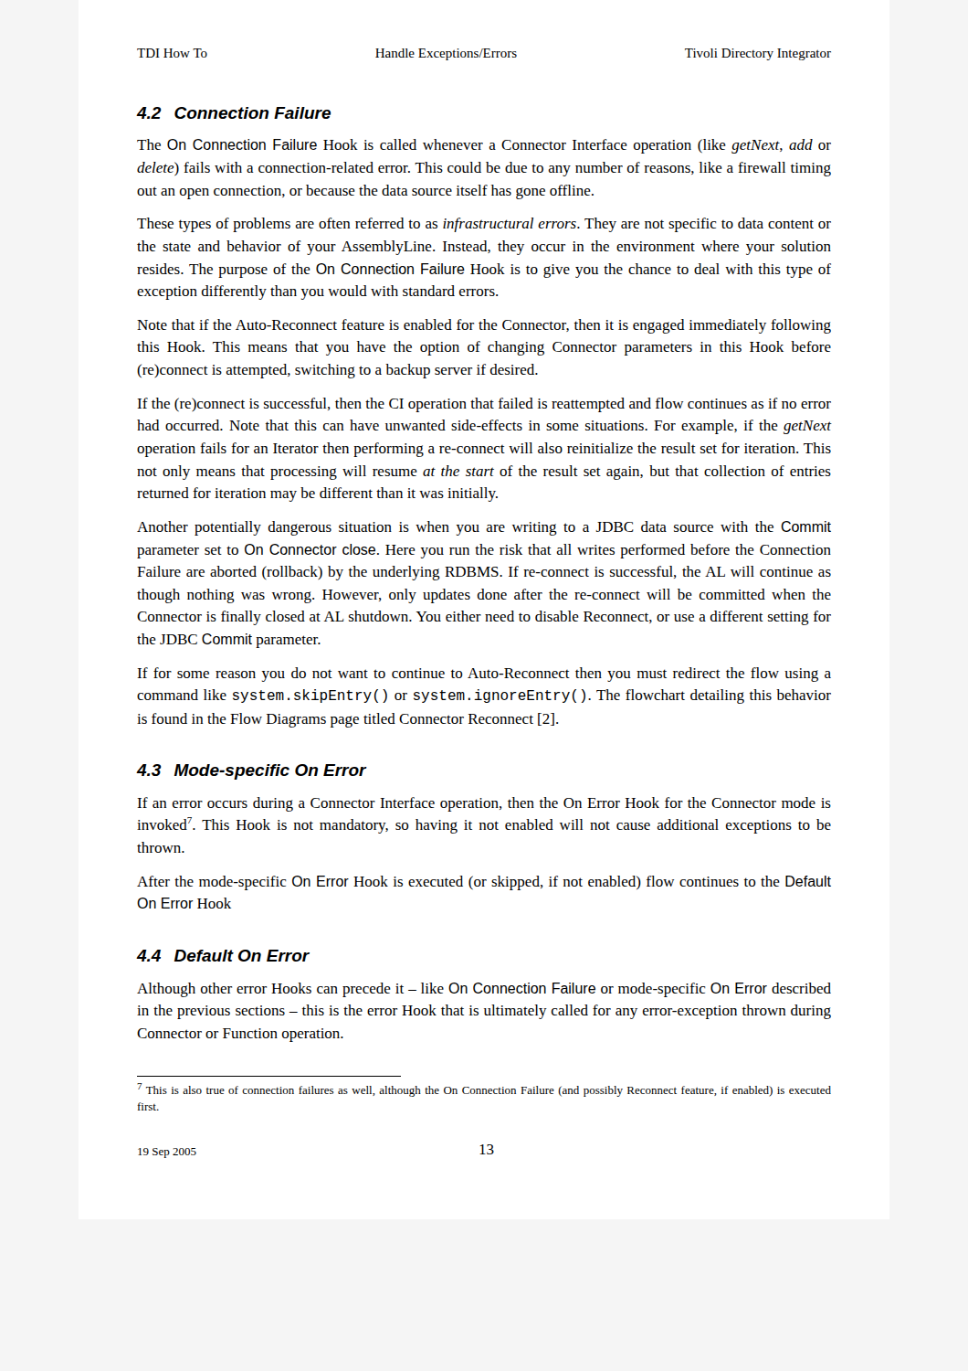TDI How To Handle Exceptions/Errors Tivoli Directory Integrator
4.2 Connection Failure
The On Connection Failure Hook is called whenever a Connector Interface operation (like getNext, add or delete) fails with a connection-related error. This could be due to any number of reasons, like a firewall timing out an open connection, or because the data source itself has gone offline.
These types of problems are often referred to as infrastructural errors. They are not specific to data content or the state and behavior of your AssemblyLine. Instead, they occur in the environment where your solution resides. The purpose of the On Connection Failure Hook is to give you the chance to deal with this type of exception differently than you would with standard errors.
Note that if the Auto-Reconnect feature is enabled for the Connector, then it is engaged immediately following this Hook. This means that you have the option of changing Connector parameters in this Hook before (re)connect is attempted, switching to a backup server if desired.
If the (re)connect is successful, then the CI operation that failed is reattempted and flow continues as if no error had occurred. Note that this can have unwanted side-effects in some situations. For example, if the getNext operation fails for an Iterator then performing a re-connect will also reinitialize the result set for iteration. This not only means that processing will resume at the start of the result set again, but that collection of entries returned for iteration may be different than it was initially.
Another potentially dangerous situation is when you are writing to a JDBC data source with the Commit parameter set to On Connector close. Here you run the risk that all writes performed before the Connection Failure are aborted (rollback) by the underlying RDBMS. If re-connect is successful, the AL will continue as though nothing was wrong. However, only updates done after the re-connect will be committed when the Connector is finally closed at AL shutdown. You either need to disable Reconnect, or use a different setting for the JDBC Commit parameter.
If for some reason you do not want to continue to Auto-Reconnect then you must redirect the flow using a command like system.skipEntry() or system.ignoreEntry(). The flowchart detailing this behavior is found in the Flow Diagrams page titled Connector Reconnect [2].
4.3 Mode-specific On Error
If an error occurs during a Connector Interface operation, then the On Error Hook for the Connector mode is invoked7. This Hook is not mandatory, so having it not enabled will not cause additional exceptions to be thrown.
After the mode-specific On Error Hook is executed (or skipped, if not enabled) flow continues to the Default On Error Hook
4.4 Default On Error
Although other error Hooks can precede it – like On Connection Failure or mode-specific On Error described in the previous sections – this is the error Hook that is ultimately called for any error-exception thrown during Connector or Function operation.
7 This is also true of connection failures as well, although the On Connection Failure (and possibly Reconnect feature, if enabled) is executed first.
19 Sep 2005 13